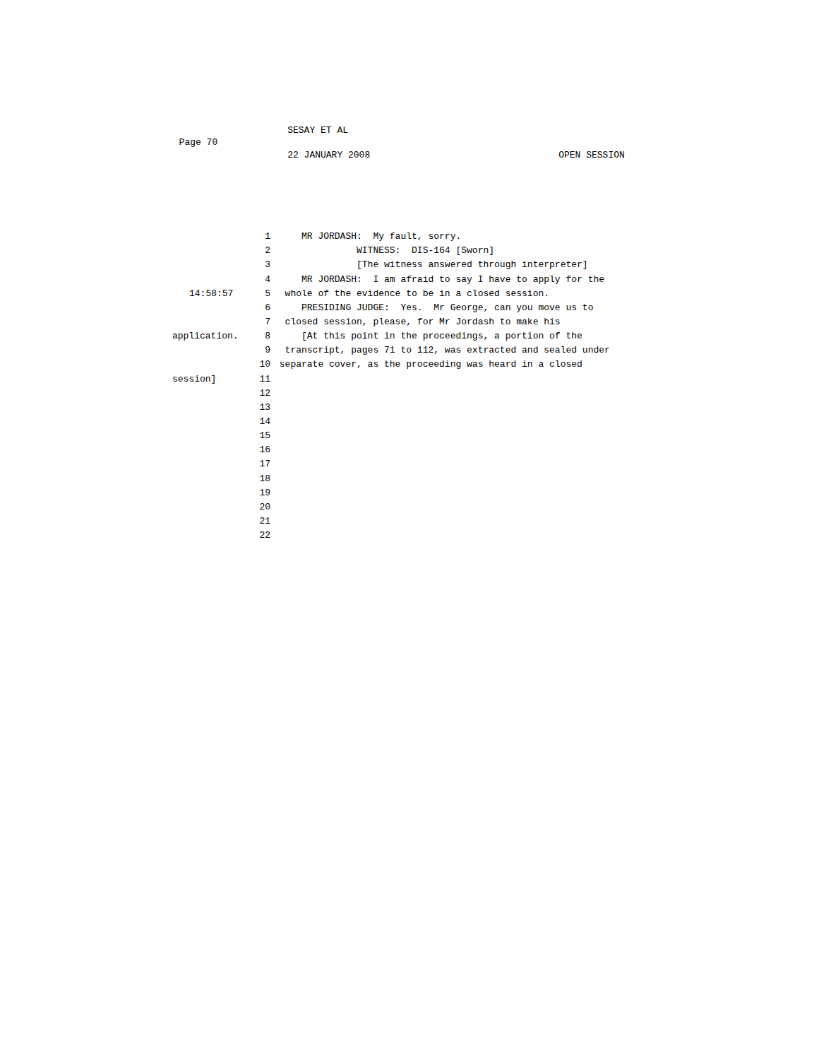SESAY ET AL
Page 70
22 JANUARY 2008
OPEN SESSION
1 MR JORDASH: My fault, sorry.
2 WITNESS: DIS-164 [Sworn]
3 [The witness answered through interpreter]
4 MR JORDASH: I am afraid to say I have to apply for the
14:58:575 whole of the evidence to be in a closed session.
6 PRESIDING JUDGE: Yes. Mr George, can you move us to
7 closed session, please, for Mr Jordash to make hisapplication.
8 [At this point in the proceedings, a portion of the
9 transcript, pages 71 to 112, was extracted and sealed under
10 separate cover, as the proceeding was heard in a closedsession]
11
12
13
14
15
16
17
18
19
20
21
22